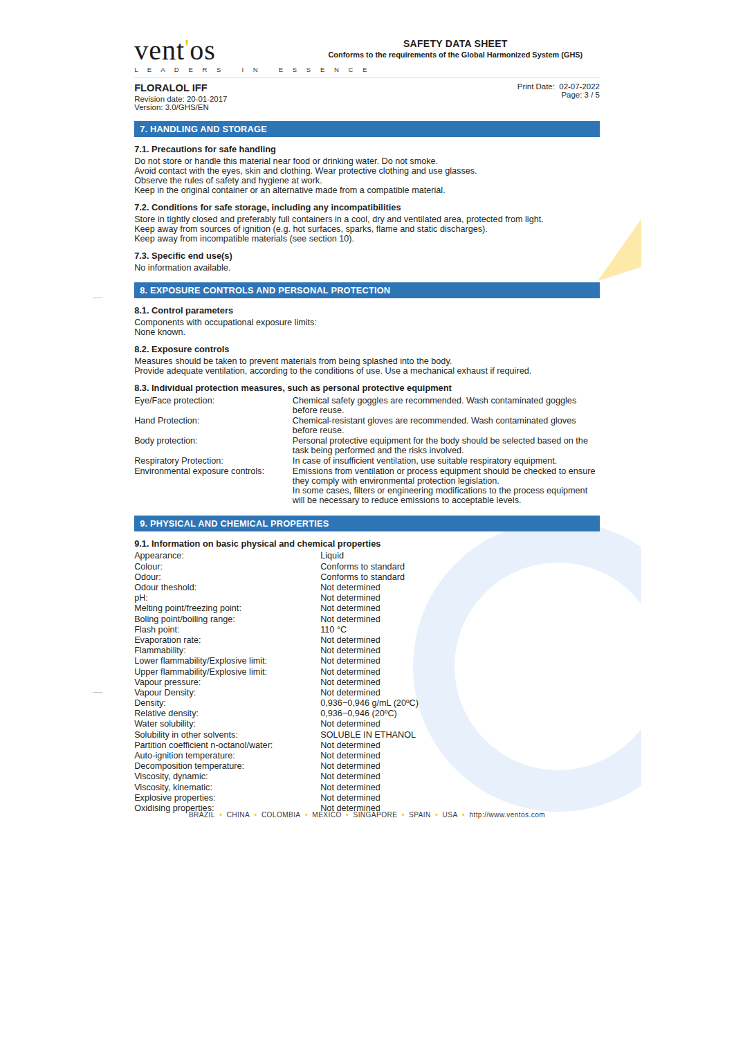vent'os
L E A D E R S I N E S S E N C E
SAFETY DATA SHEET
Conforms to the requirements of the Global Harmonized System (GHS)
FLORALOL IFF
Revision date: 20-01-2017
Version: 3.0/GHS/EN
Print Date: 02-07-2022
Page: 3 / 5
7. HANDLING AND STORAGE
7.1. Precautions for safe handling
Do not store or handle this material near food or drinking water. Do not smoke.
Avoid contact with the eyes, skin and clothing. Wear protective clothing and use glasses.
Observe the rules of safety and hygiene at work.
Keep in the original container or an alternative made from a compatible material.
7.2. Conditions for safe storage, including any incompatibilities
Store in tightly closed and preferably full containers in a cool, dry and ventilated area, protected from light.
Keep away from sources of ignition (e.g. hot surfaces, sparks, flame and static discharges).
Keep away from incompatible materials (see section 10).
7.3. Specific end use(s)
No information available.
8. EXPOSURE CONTROLS AND PERSONAL PROTECTION
8.1. Control parameters
Components with occupational exposure limits:
None known.
8.2. Exposure controls
Measures should be taken to prevent materials from being splashed into the body.
Provide adequate ventilation, according to the conditions of use. Use a mechanical exhaust if required.
8.3. Individual protection measures, such as personal protective equipment
Eye/Face protection:
Chemical safety goggles are recommended. Wash contaminated goggles before reuse.
Hand Protection:
Chemical-resistant gloves are recommended. Wash contaminated gloves before reuse.
Body protection:
Personal protective equipment for the body should be selected based on the task being performed and the risks involved.
Respiratory Protection:
In case of insufficient ventilation, use suitable respiratory equipment.
Environmental exposure controls:
Emissions from ventilation or process equipment should be checked to ensure they comply with environmental protection legislation.
In some cases, filters or engineering modifications to the process equipment will be necessary to reduce emissions to acceptable levels.
9. PHYSICAL AND CHEMICAL PROPERTIES
9.1. Information on basic physical and chemical properties
Appearance:
Liquid
Colour:
Conforms to standard
Odour:
Conforms to standard
Odour theshold:
Not determined
pH:
Not determined
Melting point/freezing point:
Not determined
Boling point/boiling range:
Not determined
Flash point:
110 °C
Evaporation rate:
Not determined
Flammability:
Not determined
Lower flammability/Explosive limit:
Not determined
Upper flammability/Explosive limit:
Not determined
Vapour pressure:
Not determined
Vapour Density:
Not determined
Density:
0,936−0,946 g/mL (20ºC)
Relative density:
0,936−0,946 (20ºC)
Water solubility:
Not determined
Solubility in other solvents:
SOLUBLE IN ETHANOL
Partition coefficient n-octanol/water:
Not determined
Auto-ignition temperature:
Not determined
Decomposition temperature:
Not determined
Viscosity, dynamic:
Not determined
Viscosity, kinematic:
Not determined
Explosive properties:
Not determined
Oxidising properties:
Not determined
BRAZIL • CHINA • COLOMBIA • MEXICO • SINGAPORE • SPAIN • USA • http://www.ventos.com